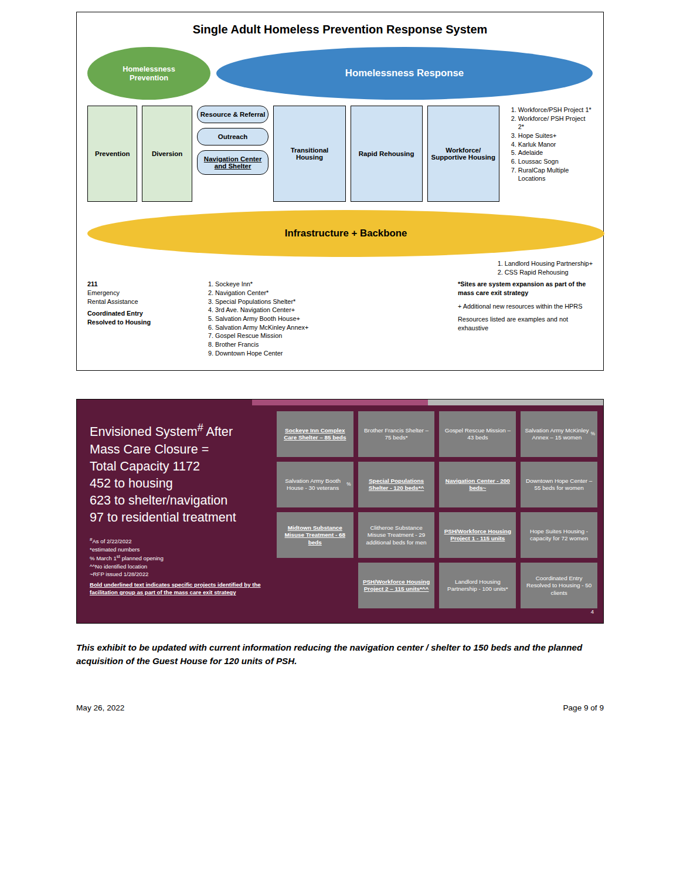Single Adult Homeless Prevention Response System
Homelessness
Prevention
Homelessness Response
Prevention
Diversion
Resource & Referral
Outreach
Navigation Center and Shelter
Transitional Housing
Rapid Rehousing
Workforce/ Supportive Housing
Workforce/PSH Project 1*
Workforce/ PSH Project 2*
Hope Suites+
Karluk Manor
Adelaide
Loussac Sogn
RuralCap Multiple Locations
Infrastructure + Backbone
Landlord Housing Partnership+
CSS Rapid Rehousing
211
Emergency
Rental Assistance
Coordinated Entry
Resolved to Housing
Sockeye Inn*
Navigation Center*
Special Populations Shelter*
3rd Ave. Navigation Center+
Salvation Army Booth House+
Salvation Army McKinley Annex+
Gospel Rescue Mission
Brother Francis
Downtown Hope Center
*Sites are system expansion as part of the mass care exit strategy
+ Additional new resources within the HPRS
Resources listed are examples and not exhaustive
Envisioned System# After Mass Care Closure =
Total Capacity 1172
452 to housing
623 to shelter/navigation
97 to residential treatment
#As of 2/22/2022
*estimated numbers
% March 1st planned opening
^^No identified location
~RFP issued 1/28/2022 Bold underlined text indicates specific projects identified by the facilitation group as part of the mass care exit strategy
Sockeye Inn Complex Care Shelter – 85 beds
Brother Francis Shelter – 75 beds*
Gospel Rescue Mission – 43 beds
Salvation Army McKinley Annex – 15 women%
Salvation Army Booth House - 30 veterans%
Special Populations Shelter - 120 beds*^
Navigation Center - 200 beds~
Downtown Hope Center – 55 beds for women
Midtown Substance Misuse Treatment - 68 beds
Clitheroe Substance Misuse Treatment - 29 additional beds for men
PSH/Workforce Housing Project 1 - 115 units
Hope Suites Housing - capacity for 72 women
PSH/Workforce Housing Project 2 – 115 units*^^
Landlord Housing Partnership - 100 units*
Coordinated Entry Resolved to Housing - 50 clients
4
This exhibit to be updated with current information reducing the navigation center / shelter to 150 beds and the planned acquisition of the Guest House for 120 units of PSH.
May 26, 2022 Page 9 of 9